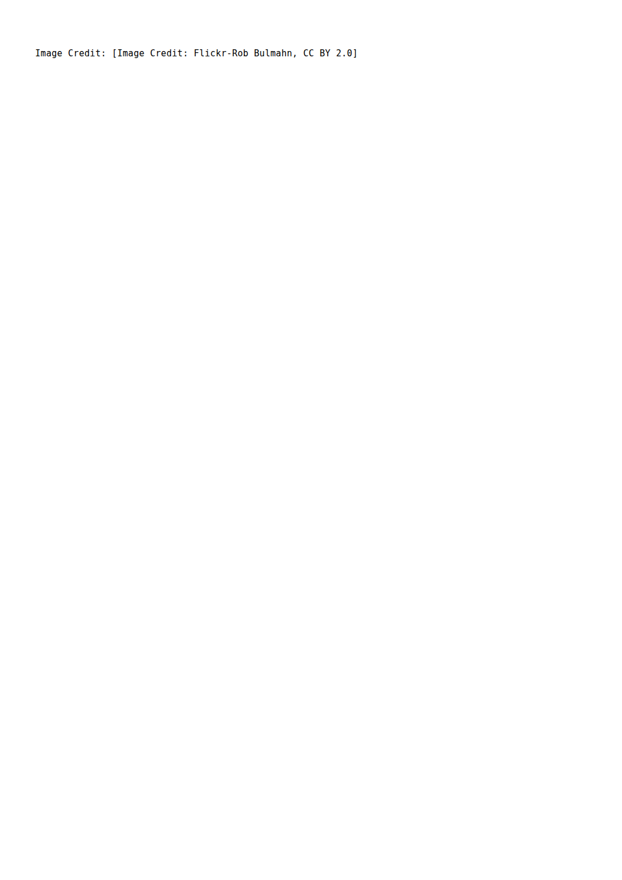Image Credit: [Image Credit: Flickr-Rob Bulmahn, CC BY 2.0]